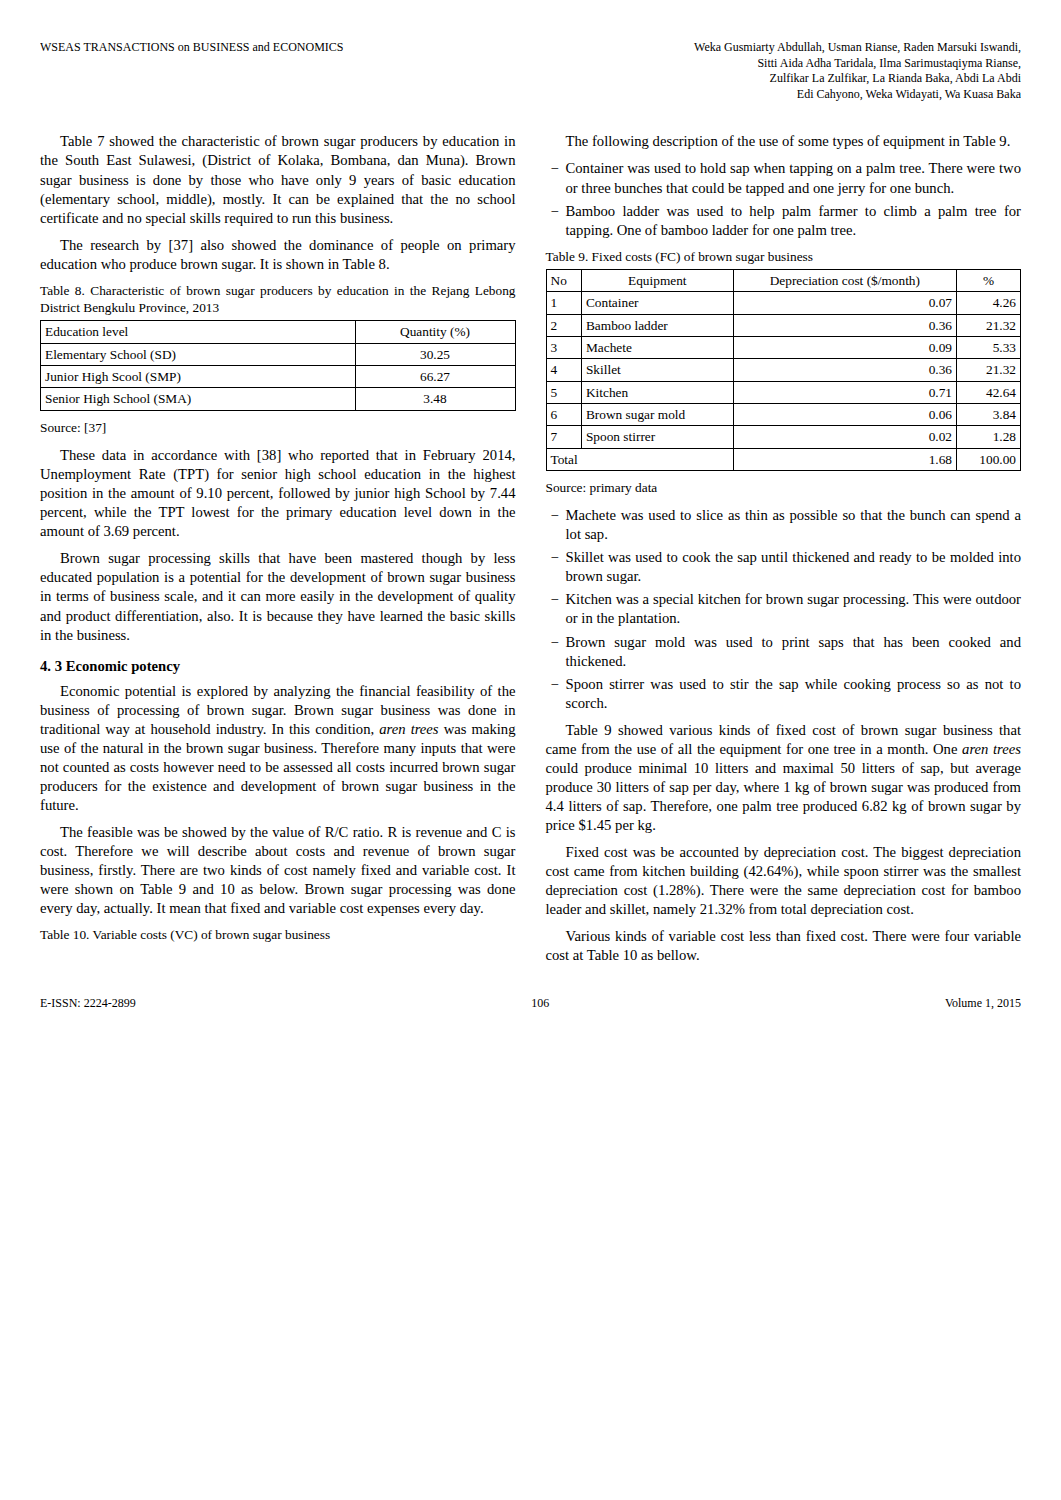Weka Gusmiarty Abdullah, Usman Rianse, Raden Marsuki Iswandi,
Sitti Aida Adha Taridala, Ilma Sarimustaqiyma Rianse,
Zulfikar La Zulfikar, La Rianda Baka, Abdi La Abdi
Edi Cahyono, Weka Widayati, Wa Kuasa Baka
WSEAS TRANSACTIONS on BUSINESS and ECONOMICS
Table 7 showed the characteristic of brown sugar producers by education in the South East Sulawesi, (District of Kolaka, Bombana, dan Muna). Brown sugar business is done by those who have only 9 years of basic education (elementary school, middle), mostly. It can be explained that the no school certificate and no special skills required to run this business.
The research by [37] also showed the dominance of people on primary education who produce brown sugar. It is shown in Table 8.
Table 8. Characteristic of brown sugar producers by education in the Rejang Lebong District Bengkulu Province, 2013
| Education level | Quantity (%) |
| Elementary School (SD) | 30.25 |
| Junior High Scool (SMP) | 66.27 |
| Senior High School (SMA) | 3.48 |
Source: [37]
These data in accordance with [38] who reported that in February 2014, Unemployment Rate (TPT) for senior high school education in the highest position in the amount of 9.10 percent, followed by junior high School by 7.44 percent, while the TPT lowest for the primary education level down in the amount of 3.69 percent.
Brown sugar processing skills that have been mastered though by less educated population is a potential for the development of brown sugar business in terms of business scale, and it can more easily in the development of quality and product differentiation, also. It is because they have learned the basic skills in the business.
4. 3 Economic potency
Economic potential is explored by analyzing the financial feasibility of the business of processing of brown sugar. Brown sugar business was done in traditional way at household industry. In this condition, aren trees was making use of the natural in the brown sugar business. Therefore many inputs that were not counted as costs however need to be assessed all costs incurred brown sugar producers for the existence and development of brown sugar business in the future.
The feasible was be showed by the value of R/C ratio. R is revenue and C is cost. Therefore we will describe about costs and revenue of brown sugar business, firstly. There are two kinds of cost namely fixed and variable cost. It were shown on Table 9 and 10 as below. Brown sugar processing was done every day, actually. It mean that fixed and variable cost expenses every day.
Table 10. Variable costs (VC) of brown sugar business
The following description of the use of some types of equipment in Table 9.
Container was used to hold sap when tapping on a palm tree. There were two or three bunches that could be tapped and one jerry for one bunch.
Bamboo ladder was used to help palm farmer to climb a palm tree for tapping. One of bamboo ladder for one palm tree.
Table 9. Fixed costs (FC) of brown sugar business
| No | Equipment | Depreciation cost ($/month) | % |
| 1 | Container | 0.07 | 4.26 |
| 2 | Bamboo ladder | 0.36 | 21.32 |
| 3 | Machete | 0.09 | 5.33 |
| 4 | Skillet | 0.36 | 21.32 |
| 5 | Kitchen | 0.71 | 42.64 |
| 6 | Brown sugar mold | 0.06 | 3.84 |
| 7 | Spoon stirrer | 0.02 | 1.28 |
| Total | 1.68 | 100.00 |
Source: primary data
Machete was used to slice as thin as possible so that the bunch can spend a lot sap.
Skillet was used to cook the sap until thickened and ready to be molded into brown sugar.
Kitchen was a special kitchen for brown sugar processing. This were outdoor or in the plantation.
Brown sugar mold was used to print saps that has been cooked and thickened.
Spoon stirrer was used to stir the sap while cooking process so as not to scorch.
Table 9 showed various kinds of fixed cost of brown sugar business that came from the use of all the equipment for one tree in a month. One aren trees could produce minimal 10 litters and maximal 50 litters of sap, but average produce 30 litters of sap per day, where 1 kg of brown sugar was produced from 4.4 litters of sap. Therefore, one palm tree produced 6.82 kg of brown sugar by price $1.45 per kg.
Fixed cost was be accounted by depreciation cost. The biggest depreciation cost came from kitchen building (42.64%), while spoon stirrer was the smallest depreciation cost (1.28%). There were the same depreciation cost for bamboo leader and skillet, namely 21.32% from total depreciation cost.
Various kinds of variable cost less than fixed cost. There were four variable cost at Table 10 as bellow.
E-ISSN: 2224-2899
Volume 1, 2015
106